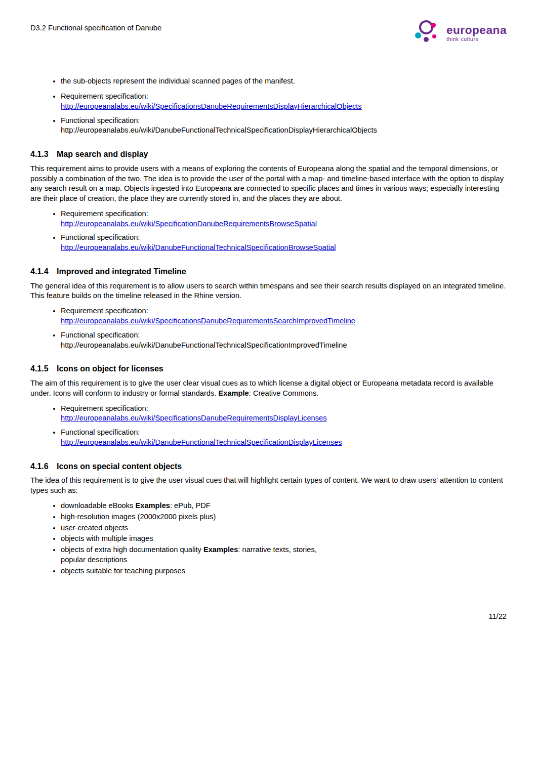D3.2 Functional specification of Danube
europeana
think culture
the sub-objects represent the individual scanned pages of the manifest.
Requirement specification:
http://europeanalabs.eu/wiki/SpecificationsDanubeRequirementsDisplayHierarchicalObjects
Functional specification:
http://europeanalabs.eu/wiki/DanubeFunctionalTechnicalSpecificationDisplayHierarchicalObjects
4.1.3 Map search and display
This requirement aims to provide users with a means of exploring the contents of Europeana along the spatial and the temporal dimensions, or possibly a combination of the two. The idea is to provide the user of the portal with a map- and timeline-based interface with the option to display any search result on a map. Objects ingested into Europeana are connected to specific places and times in various ways; especially interesting are their place of creation, the place they are currently stored in, and the places they are about.
Requirement specification:
http://europeanalabs.eu/wiki/SpecificationDanubeRequirementsBrowseSpatial
Functional specification:
http://europeanalabs.eu/wiki/DanubeFunctionalTechnicalSpecificationBrowseSpatial
4.1.4 Improved and integrated Timeline
The general idea of this requirement is to allow users to search within timespans and see their search results displayed on an integrated timeline. This feature builds on the timeline released in the Rhine version.
Requirement specification:
http://europeanalabs.eu/wiki/SpecificationsDanubeRequirementsSearchImprovedTimeline
Functional specification:
http://europeanalabs.eu/wiki/DanubeFunctionalTechnicalSpecificationImprovedTimeline
4.1.5 Icons on object for licenses
The aim of this requirement is to give the user clear visual cues as to which license a digital object or Europeana metadata record is available under. Icons will conform to industry or formal standards. Example: Creative Commons.
Requirement specification:
http://europeanalabs.eu/wiki/SpecificationsDanubeRequirementsDisplayLicenses
Functional specification:
http://europeanalabs.eu/wiki/DanubeFunctionalTechnicalSpecificationDisplayLicenses
4.1.6 Icons on special content objects
The idea of this requirement is to give the user visual cues that will highlight certain types of content. We want to draw users' attention to content types such as:
downloadable eBooks Examples: ePub, PDF
high-resolution images (2000x2000 pixels plus)
user-created objects
objects with multiple images
objects of extra high documentation quality Examples: narrative texts, stories,
popular descriptions
objects suitable for teaching purposes
11/22